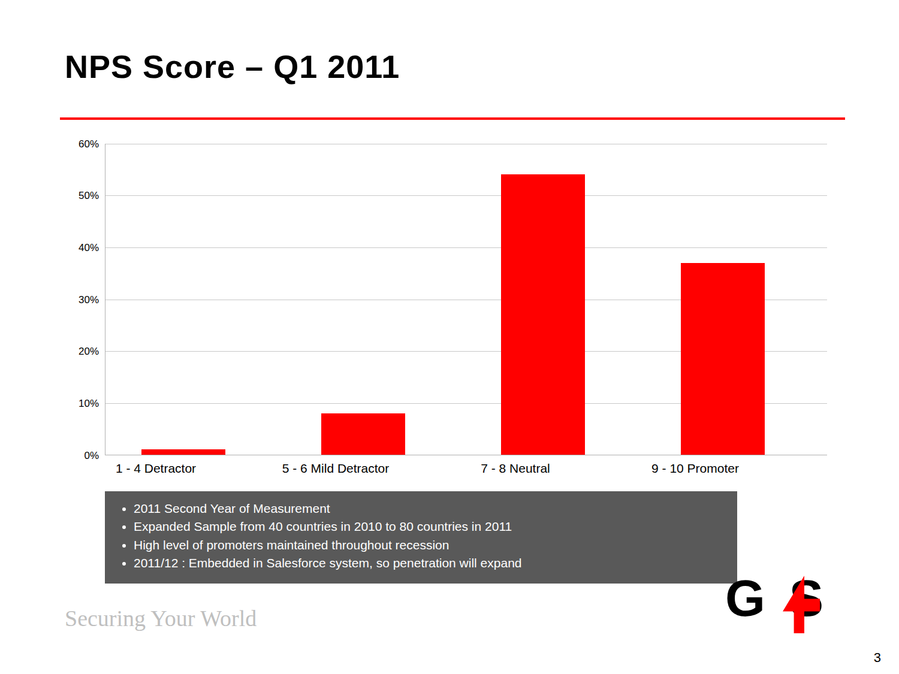NPS Score – Q1 2011
60%
50%
40%
30%
20%
10%
0%
1 - 4 Detractor
5 - 6 Mild Detractor
7 - 8 Neutral
9 - 10 Promoter
2011 Second Year of Measurement
Expanded Sample from 40 countries in 2010 to 80 countries in 2011
High level of promoters maintained throughout recession
2011/12 : Embedded in Salesforce system, so penetration will expand
Securing Your World
G4 S
3